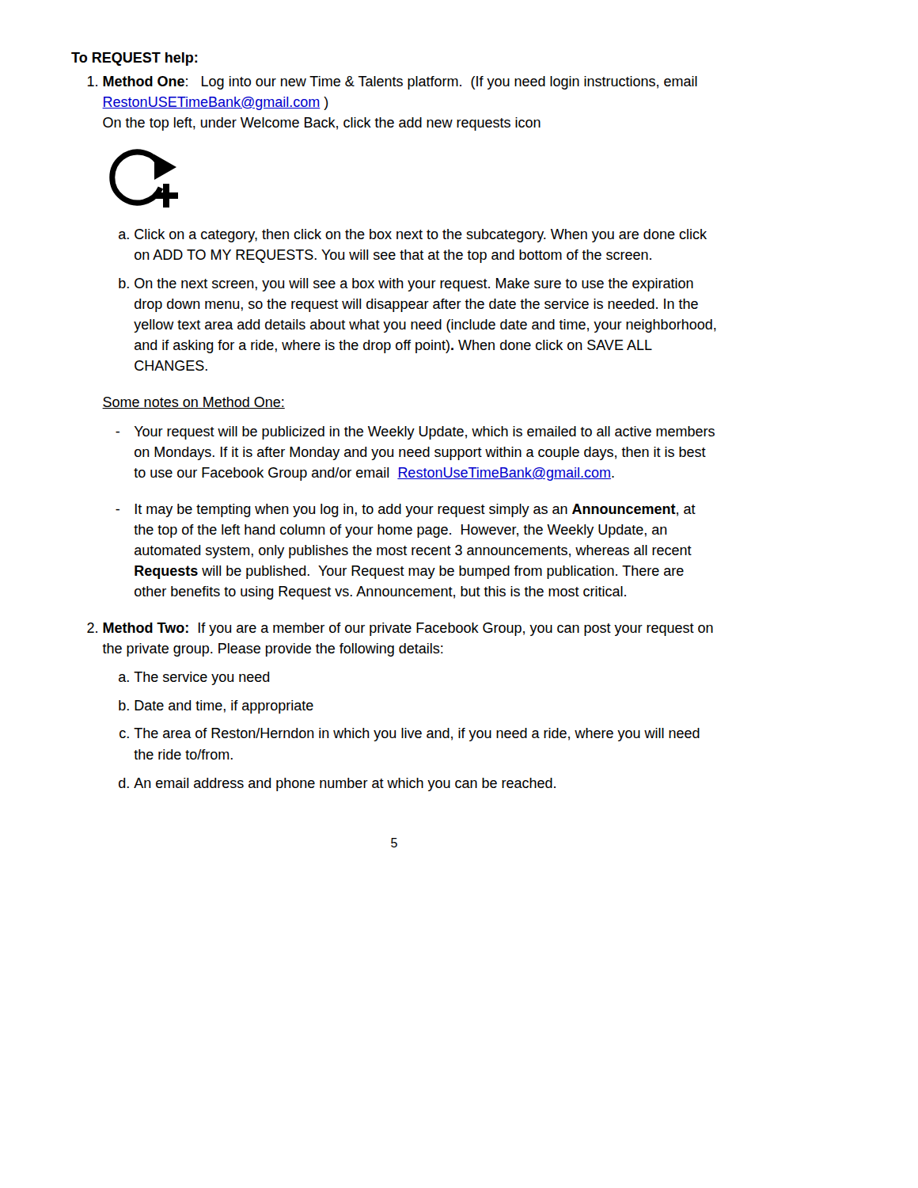To REQUEST help:
Method One: Log into our new Time & Talents platform. (If you need login instructions, email RestonUSETimeBank@gmail.com )
On the top left, under Welcome Back, click the add new requests icon
Click on a category, then click on the box next to the subcategory. When you are done click on ADD TO MY REQUESTS. You will see that at the top and bottom of the screen.
On the next screen, you will see a box with your request. Make sure to use the expiration drop down menu, so the request will disappear after the date the service is needed. In the yellow text area add details about what you need (include date and time, your neighborhood, and if asking for a ride, where is the drop off point). When done click on SAVE ALL CHANGES.
Some notes on Method One:
Your request will be publicized in the Weekly Update, which is emailed to all active members on Mondays. If it is after Monday and you need support within a couple days, then it is best to use our Facebook Group and/or email RestonUseTimeBank@gmail.com.
It may be tempting when you log in, to add your request simply as an Announcement, at the top of the left hand column of your home page. However, the Weekly Update, an automated system, only publishes the most recent 3 announcements, whereas all recent Requests will be published. Your Request may be bumped from publication. There are other benefits to using Request vs. Announcement, but this is the most critical.
Method Two: If you are a member of our private Facebook Group, you can post your request on the private group. Please provide the following details:
The service you need
Date and time, if appropriate
The area of Reston/Herndon in which you live and, if you need a ride, where you will need the ride to/from.
An email address and phone number at which you can be reached.
5